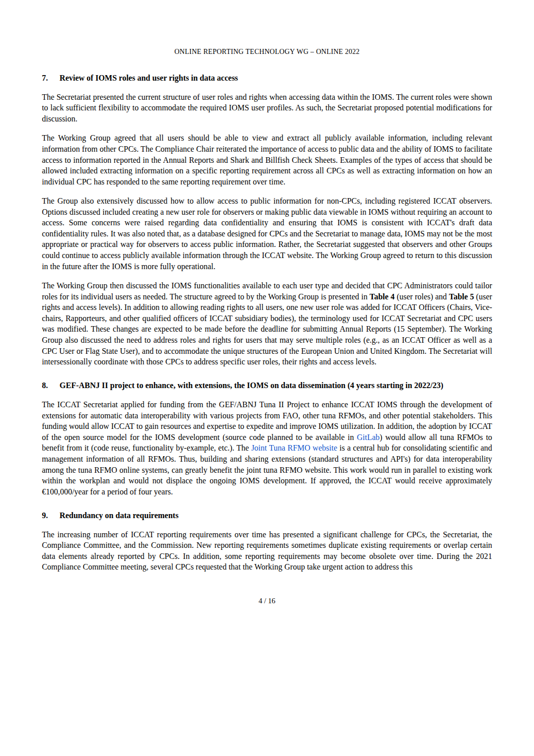ONLINE REPORTING TECHNOLOGY WG – ONLINE 2022
7. Review of IOMS roles and user rights in data access
The Secretariat presented the current structure of user roles and rights when accessing data within the IOMS. The current roles were shown to lack sufficient flexibility to accommodate the required IOMS user profiles. As such, the Secretariat proposed potential modifications for discussion.
The Working Group agreed that all users should be able to view and extract all publicly available information, including relevant information from other CPCs. The Compliance Chair reiterated the importance of access to public data and the ability of IOMS to facilitate access to information reported in the Annual Reports and Shark and Billfish Check Sheets. Examples of the types of access that should be allowed included extracting information on a specific reporting requirement across all CPCs as well as extracting information on how an individual CPC has responded to the same reporting requirement over time.
The Group also extensively discussed how to allow access to public information for non-CPCs, including registered ICCAT observers. Options discussed included creating a new user role for observers or making public data viewable in IOMS without requiring an account to access. Some concerns were raised regarding data confidentiality and ensuring that IOMS is consistent with ICCAT's draft data confidentiality rules. It was also noted that, as a database designed for CPCs and the Secretariat to manage data, IOMS may not be the most appropriate or practical way for observers to access public information. Rather, the Secretariat suggested that observers and other Groups could continue to access publicly available information through the ICCAT website. The Working Group agreed to return to this discussion in the future after the IOMS is more fully operational.
The Working Group then discussed the IOMS functionalities available to each user type and decided that CPC Administrators could tailor roles for its individual users as needed. The structure agreed to by the Working Group is presented in Table 4 (user roles) and Table 5 (user rights and access levels). In addition to allowing reading rights to all users, one new user role was added for ICCAT Officers (Chairs, Vice-chairs, Rapporteurs, and other qualified officers of ICCAT subsidiary bodies), the terminology used for ICCAT Secretariat and CPC users was modified. These changes are expected to be made before the deadline for submitting Annual Reports (15 September). The Working Group also discussed the need to address roles and rights for users that may serve multiple roles (e.g., as an ICCAT Officer as well as a CPC User or Flag State User), and to accommodate the unique structures of the European Union and United Kingdom. The Secretariat will intersessionally coordinate with those CPCs to address specific user roles, their rights and access levels.
8. GEF-ABNJ II project to enhance, with extensions, the IOMS on data dissemination (4 years starting in 2022/23)
The ICCAT Secretariat applied for funding from the GEF/ABNJ Tuna II Project to enhance ICCAT IOMS through the development of extensions for automatic data interoperability with various projects from FAO, other tuna RFMOs, and other potential stakeholders. This funding would allow ICCAT to gain resources and expertise to expedite and improve IOMS utilization. In addition, the adoption by ICCAT of the open source model for the IOMS development (source code planned to be available in GitLab) would allow all tuna RFMOs to benefit from it (code reuse, functionality by-example, etc.). The Joint Tuna RFMO website is a central hub for consolidating scientific and management information of all RFMOs. Thus, building and sharing extensions (standard structures and API's) for data interoperability among the tuna RFMO online systems, can greatly benefit the joint tuna RFMO website. This work would run in parallel to existing work within the workplan and would not displace the ongoing IOMS development. If approved, the ICCAT would receive approximately €100,000/year for a period of four years.
9. Redundancy on data requirements
The increasing number of ICCAT reporting requirements over time has presented a significant challenge for CPCs, the Secretariat, the Compliance Committee, and the Commission. New reporting requirements sometimes duplicate existing requirements or overlap certain data elements already reported by CPCs. In addition, some reporting requirements may become obsolete over time. During the 2021 Compliance Committee meeting, several CPCs requested that the Working Group take urgent action to address this
4 / 16